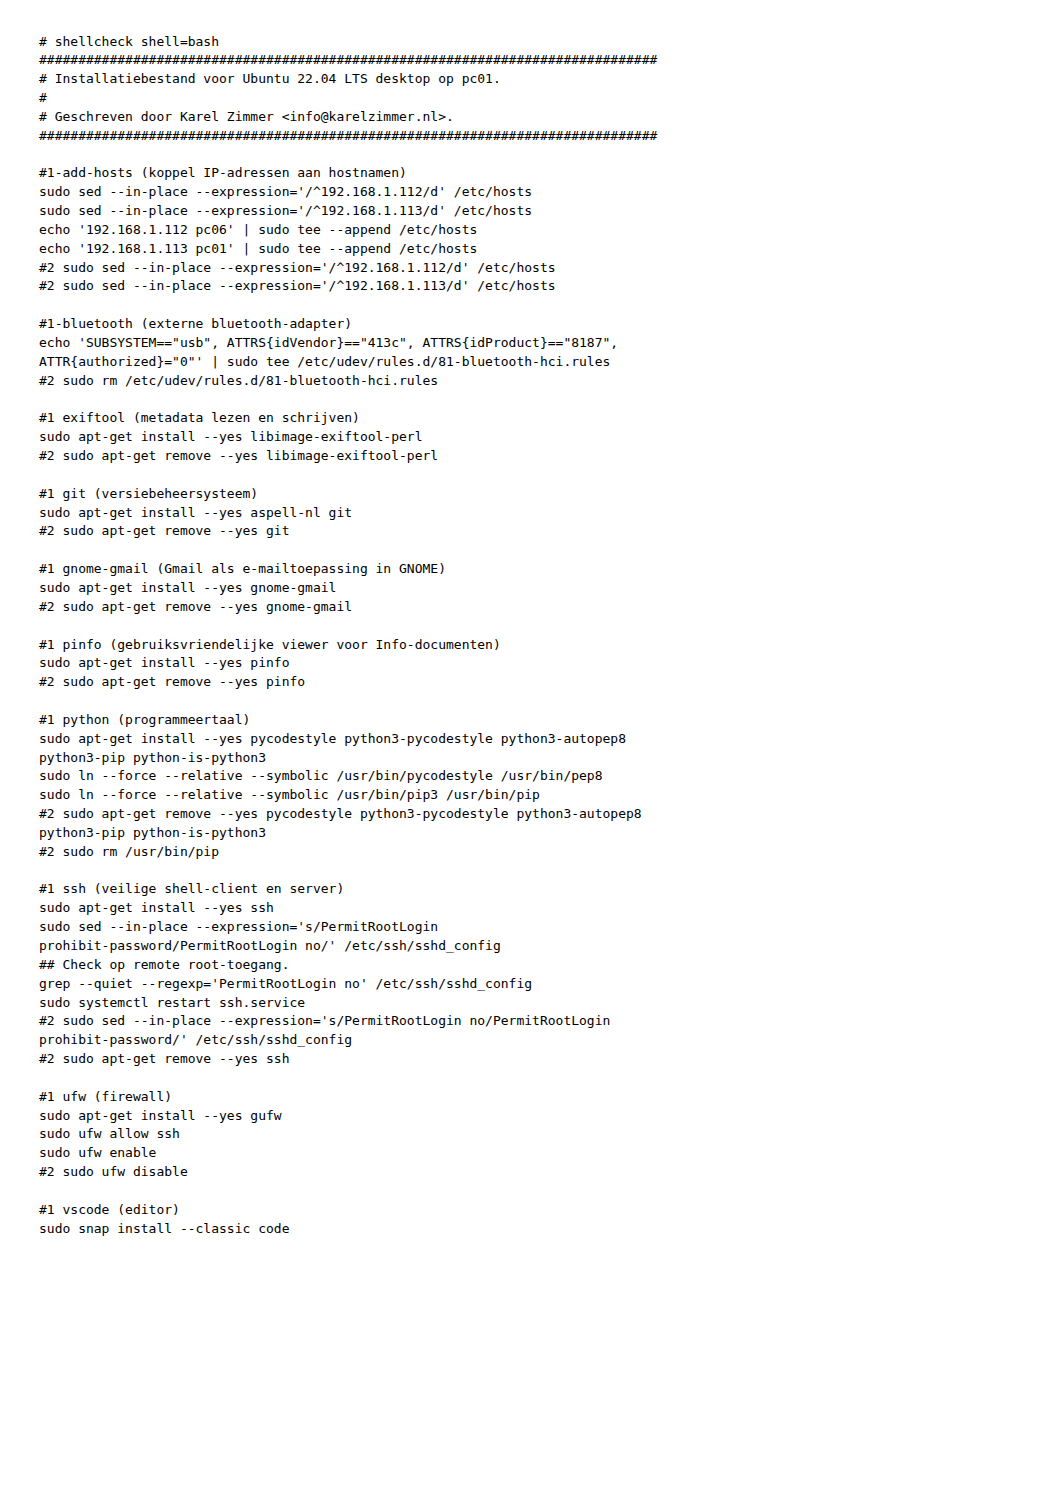# shellcheck shell=bash
###############################################################################
# Installatiebestand voor Ubuntu 22.04 LTS desktop op pc01.
#
# Geschreven door Karel Zimmer <info@karelzimmer.nl>.
###############################################################################

#1-add-hosts (koppel IP-adressen aan hostnamen)
sudo sed --in-place --expression='/^192.168.1.112/d' /etc/hosts
sudo sed --in-place --expression='/^192.168.1.113/d' /etc/hosts
echo '192.168.1.112 pc06' | sudo tee --append /etc/hosts
echo '192.168.1.113 pc01' | sudo tee --append /etc/hosts
#2 sudo sed --in-place --expression='/^192.168.1.112/d' /etc/hosts
#2 sudo sed --in-place --expression='/^192.168.1.113/d' /etc/hosts

#1-bluetooth (externe bluetooth-adapter)
echo 'SUBSYSTEM=="usb", ATTRS{idVendor}=="413c", ATTRS{idProduct}=="8187",
ATTR{authorized}="0"' | sudo tee /etc/udev/rules.d/81-bluetooth-hci.rules
#2 sudo rm /etc/udev/rules.d/81-bluetooth-hci.rules

#1 exiftool (metadata lezen en schrijven)
sudo apt-get install --yes libimage-exiftool-perl
#2 sudo apt-get remove --yes libimage-exiftool-perl

#1 git (versiebeheersysteem)
sudo apt-get install --yes aspell-nl git
#2 sudo apt-get remove --yes git

#1 gnome-gmail (Gmail als e-mailtoepassing in GNOME)
sudo apt-get install --yes gnome-gmail
#2 sudo apt-get remove --yes gnome-gmail

#1 pinfo (gebruiksvriendelijke viewer voor Info-documenten)
sudo apt-get install --yes pinfo
#2 sudo apt-get remove --yes pinfo

#1 python (programmeertaal)
sudo apt-get install --yes pycodestyle python3-pycodestyle python3-autopep8
python3-pip python-is-python3
sudo ln --force --relative --symbolic /usr/bin/pycodestyle /usr/bin/pep8
sudo ln --force --relative --symbolic /usr/bin/pip3 /usr/bin/pip
#2 sudo apt-get remove --yes pycodestyle python3-pycodestyle python3-autopep8
python3-pip python-is-python3
#2 sudo rm /usr/bin/pip

#1 ssh (veilige shell-client en server)
sudo apt-get install --yes ssh
sudo sed --in-place --expression='s/PermitRootLogin
prohibit-password/PermitRootLogin no/' /etc/ssh/sshd_config
## Check op remote root-toegang.
grep --quiet --regexp='PermitRootLogin no' /etc/ssh/sshd_config
sudo systemctl restart ssh.service
#2 sudo sed --in-place --expression='s/PermitRootLogin no/PermitRootLogin
prohibit-password/' /etc/ssh/sshd_config
#2 sudo apt-get remove --yes ssh

#1 ufw (firewall)
sudo apt-get install --yes gufw
sudo ufw allow ssh
sudo ufw enable
#2 sudo ufw disable

#1 vscode (editor)
sudo snap install --classic code